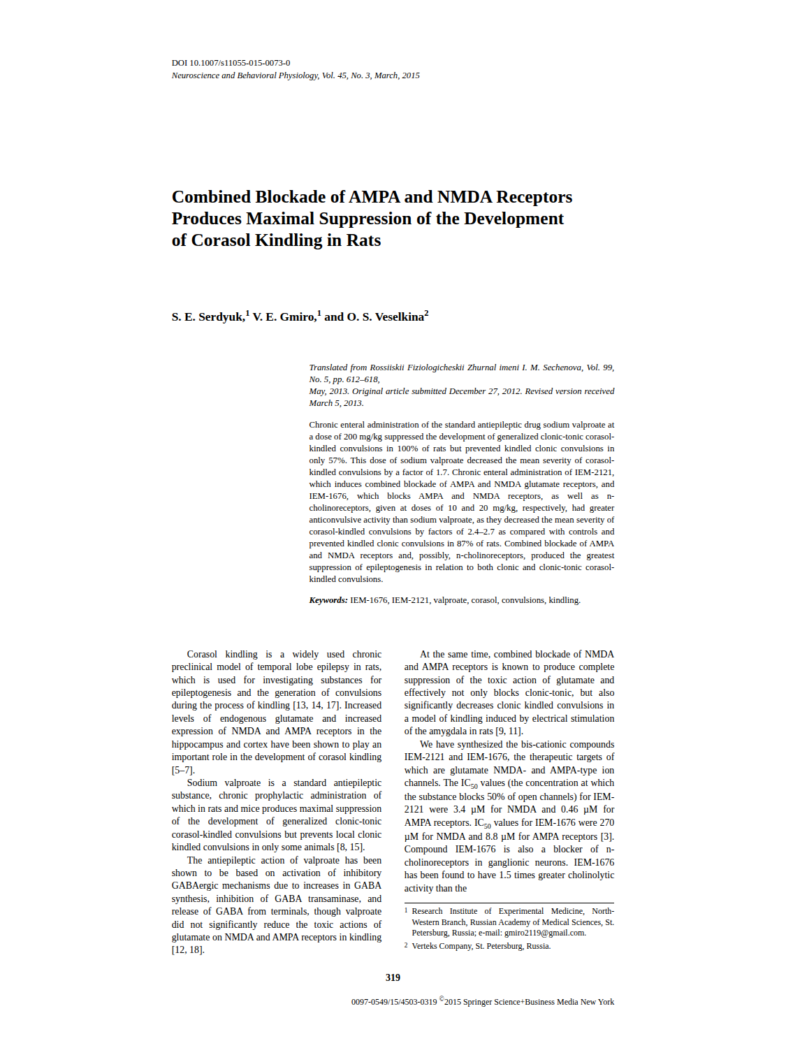DOI 10.1007/s11055-015-0073-0
Neuroscience and Behavioral Physiology, Vol. 45, No. 3, March, 2015
Combined Blockade of AMPA and NMDA Receptors
Produces Maximal Suppression of the Development
of Corasol Kindling in Rats
S. E. Serdyuk,1 V. E. Gmiro,1 and O. S. Veselkina2
Translated from Rossiiskii Fiziologicheskii Zhurnal imeni I. M. Sechenova, Vol. 99, No. 5, pp. 612–618,
May, 2013. Original article submitted December 27, 2012. Revised version received March 5, 2013.
Chronic enteral administration of the standard antiepileptic drug sodium valproate at a dose of 200 mg/kg suppressed the development of generalized clonic-tonic corasol-kindled convulsions in 100% of rats but prevented kindled clonic convulsions in only 57%. This dose of sodium valproate decreased the mean severity of corasol-kindled convulsions by a factor of 1.7. Chronic enteral administration of IEM-2121, which induces combined blockade of AMPA and NMDA glutamate receptors, and IEM-1676, which blocks AMPA and NMDA receptors, as well as n-cholinoreceptors, given at doses of 10 and 20 mg/kg, respectively, had greater anticonvulsive activity than sodium valproate, as they decreased the mean severity of corasol-kindled convulsions by factors of 2.4–2.7 as compared with controls and prevented kindled clonic convulsions in 87% of rats. Combined blockade of AMPA and NMDA receptors and, possibly, n-cholinoreceptors, produced the greatest suppression of epileptogenesis in relation to both clonic and clonic-tonic corasol-kindled convulsions.
Keywords: IEM-1676, IEM-2121, valproate, corasol, convulsions, kindling.
Corasol kindling is a widely used chronic preclinical model of temporal lobe epilepsy in rats, which is used for investigating substances for epileptogenesis and the generation of convulsions during the process of kindling [13, 14, 17]. Increased levels of endogenous glutamate and increased expression of NMDA and AMPA receptors in the hippocampus and cortex have been shown to play an important role in the development of corasol kindling [5–7].
Sodium valproate is a standard antiepileptic substance, chronic prophylactic administration of which in rats and mice produces maximal suppression of the development of generalized clonic-tonic corasol-kindled convulsions but prevents local clonic kindled convulsions in only some animals [8, 15].
The antiepileptic action of valproate has been shown to be based on activation of inhibitory GABAergic mechanisms due to increases in GABA synthesis, inhibition of GABA transaminase, and release of GABA from terminals, though valproate did not significantly reduce the toxic actions of glutamate on NMDA and AMPA receptors in kindling [12, 18].
At the same time, combined blockade of NMDA and AMPA receptors is known to produce complete suppression of the toxic action of glutamate and effectively not only blocks clonic-tonic, but also significantly decreases clonic kindled convulsions in a model of kindling induced by electrical stimulation of the amygdala in rats [9, 11].
We have synthesized the bis-cationic compounds IEM-2121 and IEM-1676, the therapeutic targets of which are glutamate NMDA- and AMPA-type ion channels. The IC50 values (the concentration at which the substance blocks 50% of open channels) for IEM-2121 were 3.4 µM for NMDA and 0.46 µM for AMPA receptors. IC50 values for IEM-1676 were 270 µM for NMDA and 8.8 µM for AMPA receptors [3]. Compound IEM-1676 is also a blocker of n-cholinoreceptors in ganglionic neurons. IEM-1676 has been found to have 1.5 times greater cholinolytic activity than the
1Research Institute of Experimental Medicine, North-Western Branch, Russian Academy of Medical Sciences, St. Petersburg, Russia; e-mail: gmiro2119@gmail.com.
2Verteks Company, St. Petersburg, Russia.
319
0097-0549/15/4503-0319 ©2015 Springer Science+Business Media New York